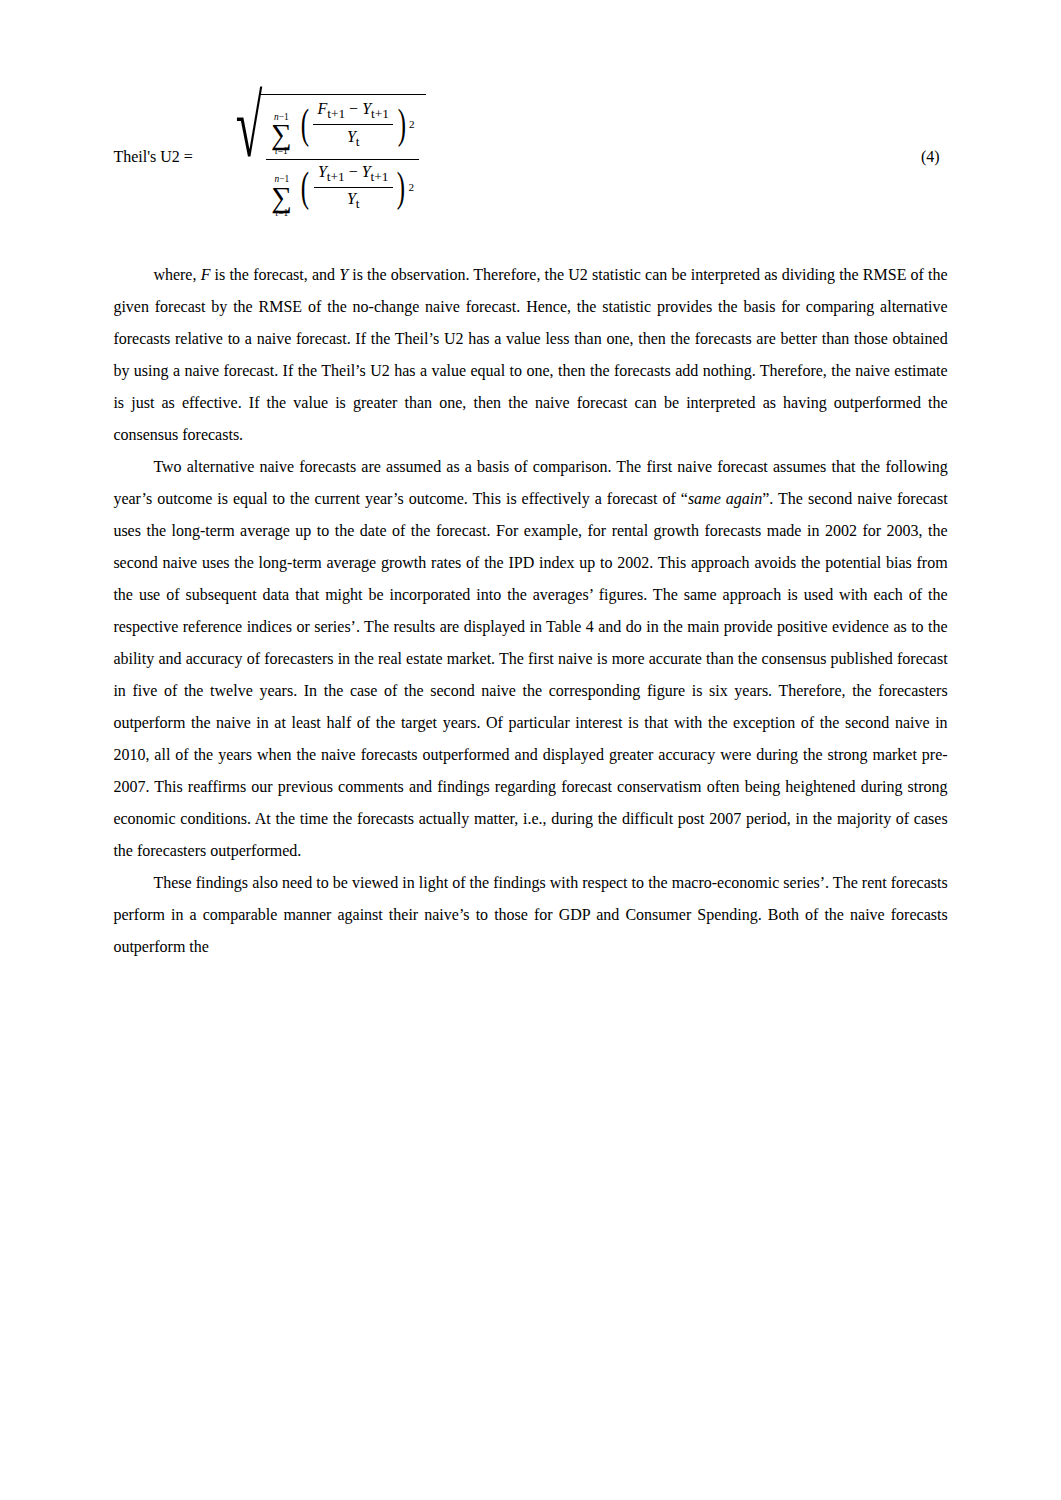Theil's U2 = √ n−1 ∑ t=1 ( Ft+1 − Yt+1 Yt )2 n−1 ∑ t=1 ( Yt+1 − Yt+1 Yt )2 (4)
where, F is the forecast, and Y is the observation. Therefore, the U2 statistic can be interpreted as dividing the RMSE of the given forecast by the RMSE of the no-change naive forecast. Hence, the statistic provides the basis for comparing alternative forecasts relative to a naive forecast. If the Theil’s U2 has a value less than one, then the forecasts are better than those obtained by using a naive forecast. If the Theil’s U2 has a value equal to one, then the forecasts add nothing. Therefore, the naive estimate is just as effective. If the value is greater than one, then the naive forecast can be interpreted as having outperformed the consensus forecasts.
Two alternative naive forecasts are assumed as a basis of comparison. The first naive forecast assumes that the following year’s outcome is equal to the current year’s outcome. This is effectively a forecast of “same again”. The second naive forecast uses the long-term average up to the date of the forecast. For example, for rental growth forecasts made in 2002 for 2003, the second naive uses the long-term average growth rates of the IPD index up to 2002. This approach avoids the potential bias from the use of subsequent data that might be incorporated into the averages’ figures. The same approach is used with each of the respective reference indices or series’. The results are displayed in Table 4 and do in the main provide positive evidence as to the ability and accuracy of forecasters in the real estate market. The first naive is more accurate than the consensus published forecast in five of the twelve years. In the case of the second naive the corresponding figure is six years. Therefore, the forecasters outperform the naive in at least half of the target years. Of particular interest is that with the exception of the second naive in 2010, all of the years when the naive forecasts outperformed and displayed greater accuracy were during the strong market pre-2007. This reaffirms our previous comments and findings regarding forecast conservatism often being heightened during strong economic conditions. At the time the forecasts actually matter, i.e., during the difficult post 2007 period, in the majority of cases the forecasters outperformed.
These findings also need to be viewed in light of the findings with respect to the macro-economic series’. The rent forecasts perform in a comparable manner against their naive’s to those for GDP and Consumer Spending. Both of the naive forecasts outperform the